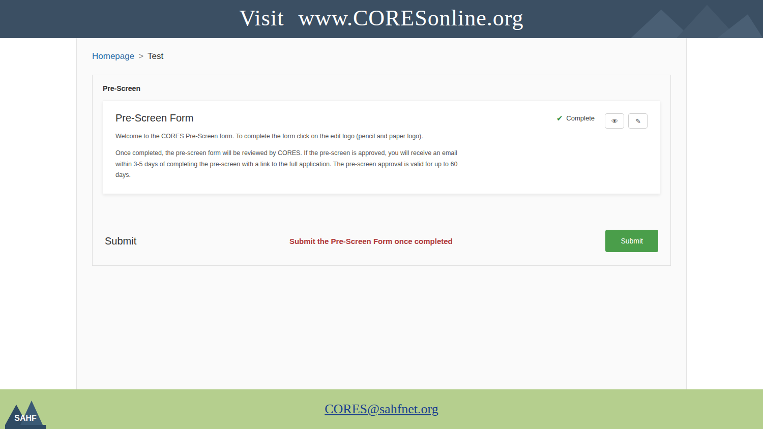Visitwww.CORESonline.org
Homepage>Test
Pre-Screen
Pre-Screen Form
Welcome to the CORES Pre-Screen form. To complete the form click on the edit logo (pencil and paper logo).
Once completed, the pre-screen form will be reviewed by CORES. If the pre-screen is approved, you will receive an email within 3-5 days of completing the pre-screen with a link to the full application. The pre-screen approval is valid for up to 60 days.
✔ Complete
👁 ✎
Submit
Submit the Pre-Screen Form once completed
Submit
SAHF
CORES@sahfnet.org